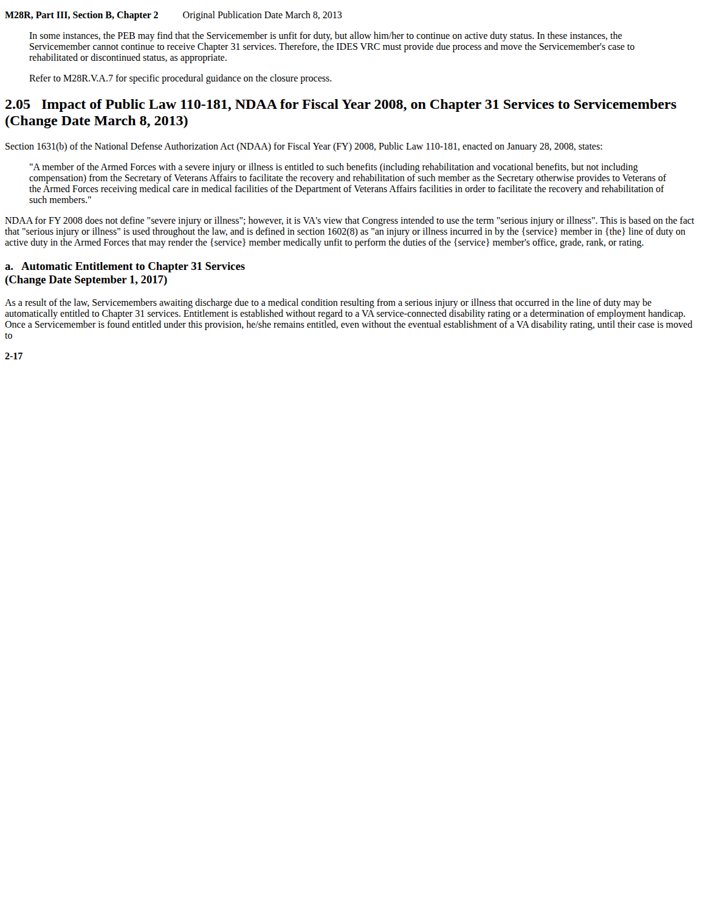M28R, Part III, Section B, Chapter 2 Original Publication Date March 8, 2013
In some instances, the PEB may find that the Servicemember is unfit for duty, but allow him/her to continue on active duty status. In these instances, the Servicemember cannot continue to receive Chapter 31 services. Therefore, the IDES VRC must provide due process and move the Servicemember's case to rehabilitated or discontinued status, as appropriate.
Refer to M28R.V.A.7 for specific procedural guidance on the closure process.
2.05 Impact of Public Law 110-181, NDAA for Fiscal Year 2008, on Chapter 31 Services to Servicemembers
(Change Date March 8, 2013)
Section 1631(b) of the National Defense Authorization Act (NDAA) for Fiscal Year (FY) 2008, Public Law 110-181, enacted on January 28, 2008, states:
"A member of the Armed Forces with a severe injury or illness is entitled to such benefits (including rehabilitation and vocational benefits, but not including compensation) from the Secretary of Veterans Affairs to facilitate the recovery and rehabilitation of such member as the Secretary otherwise provides to Veterans of the Armed Forces receiving medical care in medical facilities of the Department of Veterans Affairs facilities in order to facilitate the recovery and rehabilitation of such members."
NDAA for FY 2008 does not define "severe injury or illness"; however, it is VA's view that Congress intended to use the term "serious injury or illness". This is based on the fact that "serious injury or illness" is used throughout the law, and is defined in section 1602(8) as "an injury or illness incurred in by the {service} member in {the} line of duty on active duty in the Armed Forces that may render the {service} member medically unfit to perform the duties of the {service} member's office, grade, rank, or rating.
a. Automatic Entitlement to Chapter 31 Services
(Change Date September 1, 2017)
As a result of the law, Servicemembers awaiting discharge due to a medical condition resulting from a serious injury or illness that occurred in the line of duty may be automatically entitled to Chapter 31 services. Entitlement is established without regard to a VA service-connected disability rating or a determination of employment handicap. Once a Servicemember is found entitled under this provision, he/she remains entitled, even without the eventual establishment of a VA disability rating, until their case is moved to
2-17